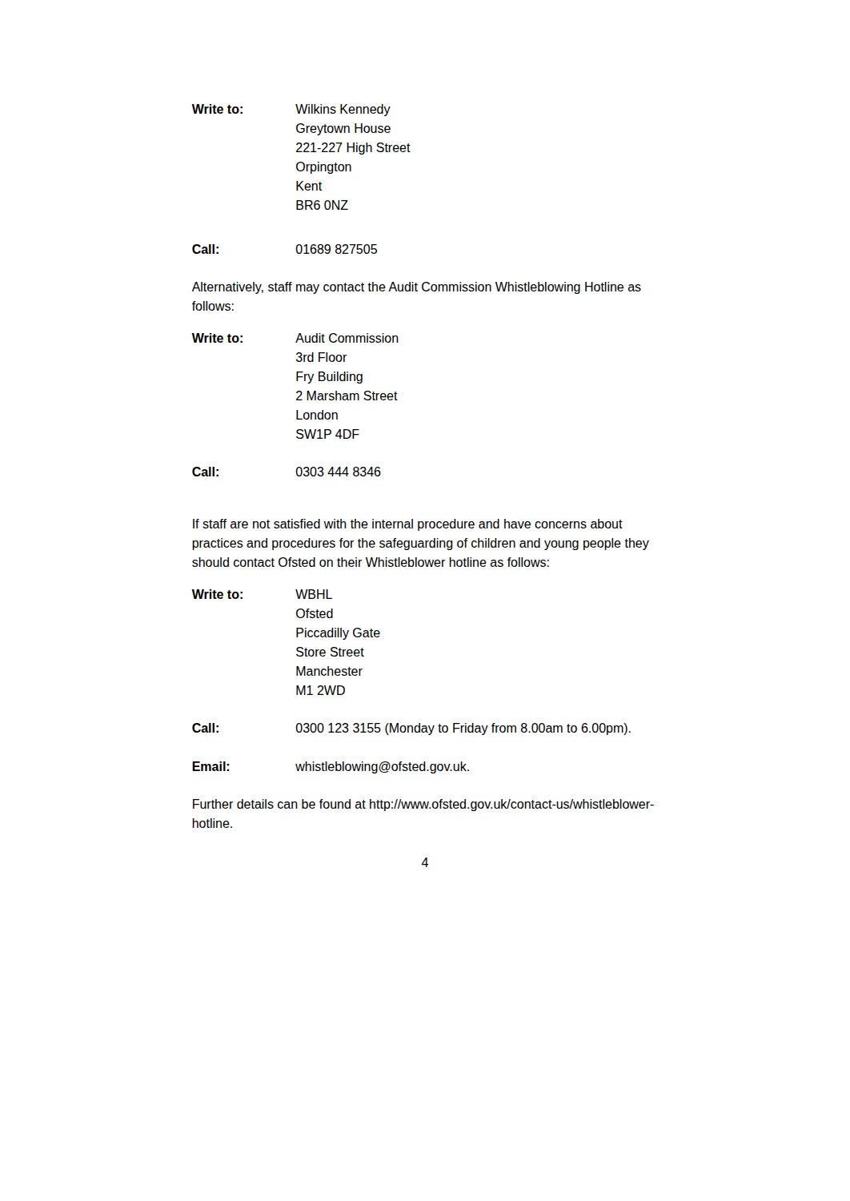Write to:
Wilkins Kennedy Greytown House 221-227 High Street Orpington Kent BR6 0NZ
Call:
01689 827505
Alternatively, staff may contact the Audit Commission Whistleblowing Hotline as follows:
Write to:
Audit Commission 3rd Floor Fry Building 2 Marsham Street London SW1P 4DF
Call:
0303 444 8346
If staff are not satisfied with the internal procedure and have concerns about practices and procedures for the safeguarding of children and young people they should contact Ofsted on their Whistleblower hotline as follows:
Write to:
WBHL Ofsted Piccadilly Gate Store Street Manchester M1 2WD
Call:
0300 123 3155 (Monday to Friday from 8.00am to 6.00pm).
Email:
whistleblowing@ofsted.gov.uk.
Further details can be found at http://www.ofsted.gov.uk/contact-us/whistleblower-hotline.
4